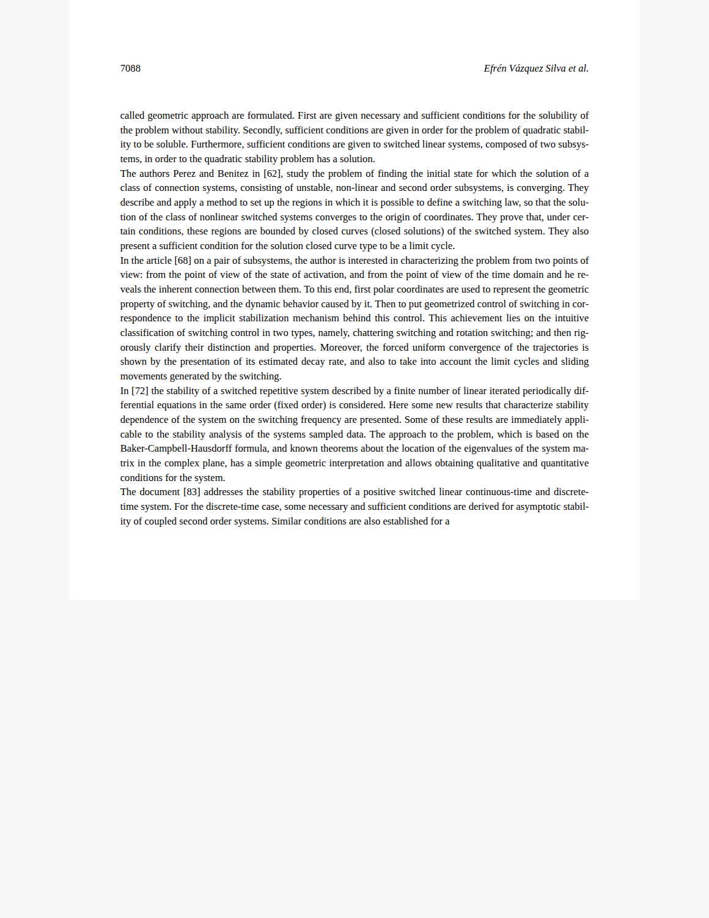7088 Efrén Vázquez Silva et al.
called geometric approach are formulated. First are given necessary and sufficient conditions for the solubility of the problem without stability. Secondly, sufficient conditions are given in order for the problem of quadratic stability to be soluble. Furthermore, sufficient conditions are given to switched linear systems, composed of two subsystems, in order to the quadratic stability problem has a solution.
The authors Perez and Benitez in [62], study the problem of finding the initial state for which the solution of a class of connection systems, consisting of unstable, non-linear and second order subsystems, is converging. They describe and apply a method to set up the regions in which it is possible to define a switching law, so that the solution of the class of nonlinear switched systems converges to the origin of coordinates. They prove that, under certain conditions, these regions are bounded by closed curves (closed solutions) of the switched system. They also present a sufficient condition for the solution closed curve type to be a limit cycle.
In the article [68] on a pair of subsystems, the author is interested in characterizing the problem from two points of view: from the point of view of the state of activation, and from the point of view of the time domain and he reveals the inherent connection between them. To this end, first polar coordinates are used to represent the geometric property of switching, and the dynamic behavior caused by it. Then to put geometrized control of switching in correspondence to the implicit stabilization mechanism behind this control. This achievement lies on the intuitive classification of switching control in two types, namely, chattering switching and rotation switching; and then rigorously clarify their distinction and properties. Moreover, the forced uniform convergence of the trajectories is shown by the presentation of its estimated decay rate, and also to take into account the limit cycles and sliding movements generated by the switching.
In [72] the stability of a switched repetitive system described by a finite number of linear iterated periodically differential equations in the same order (fixed order) is considered. Here some new results that characterize stability dependence of the system on the switching frequency are presented. Some of these results are immediately applicable to the stability analysis of the systems sampled data. The approach to the problem, which is based on the Baker-Campbell-Hausdorff formula, and known theorems about the location of the eigenvalues of the system matrix in the complex plane, has a simple geometric interpretation and allows obtaining qualitative and quantitative conditions for the system.
The document [83] addresses the stability properties of a positive switched linear continuous-time and discrete-time system. For the discrete-time case, some necessary and sufficient conditions are derived for asymptotic stability of coupled second order systems. Similar conditions are also established for a